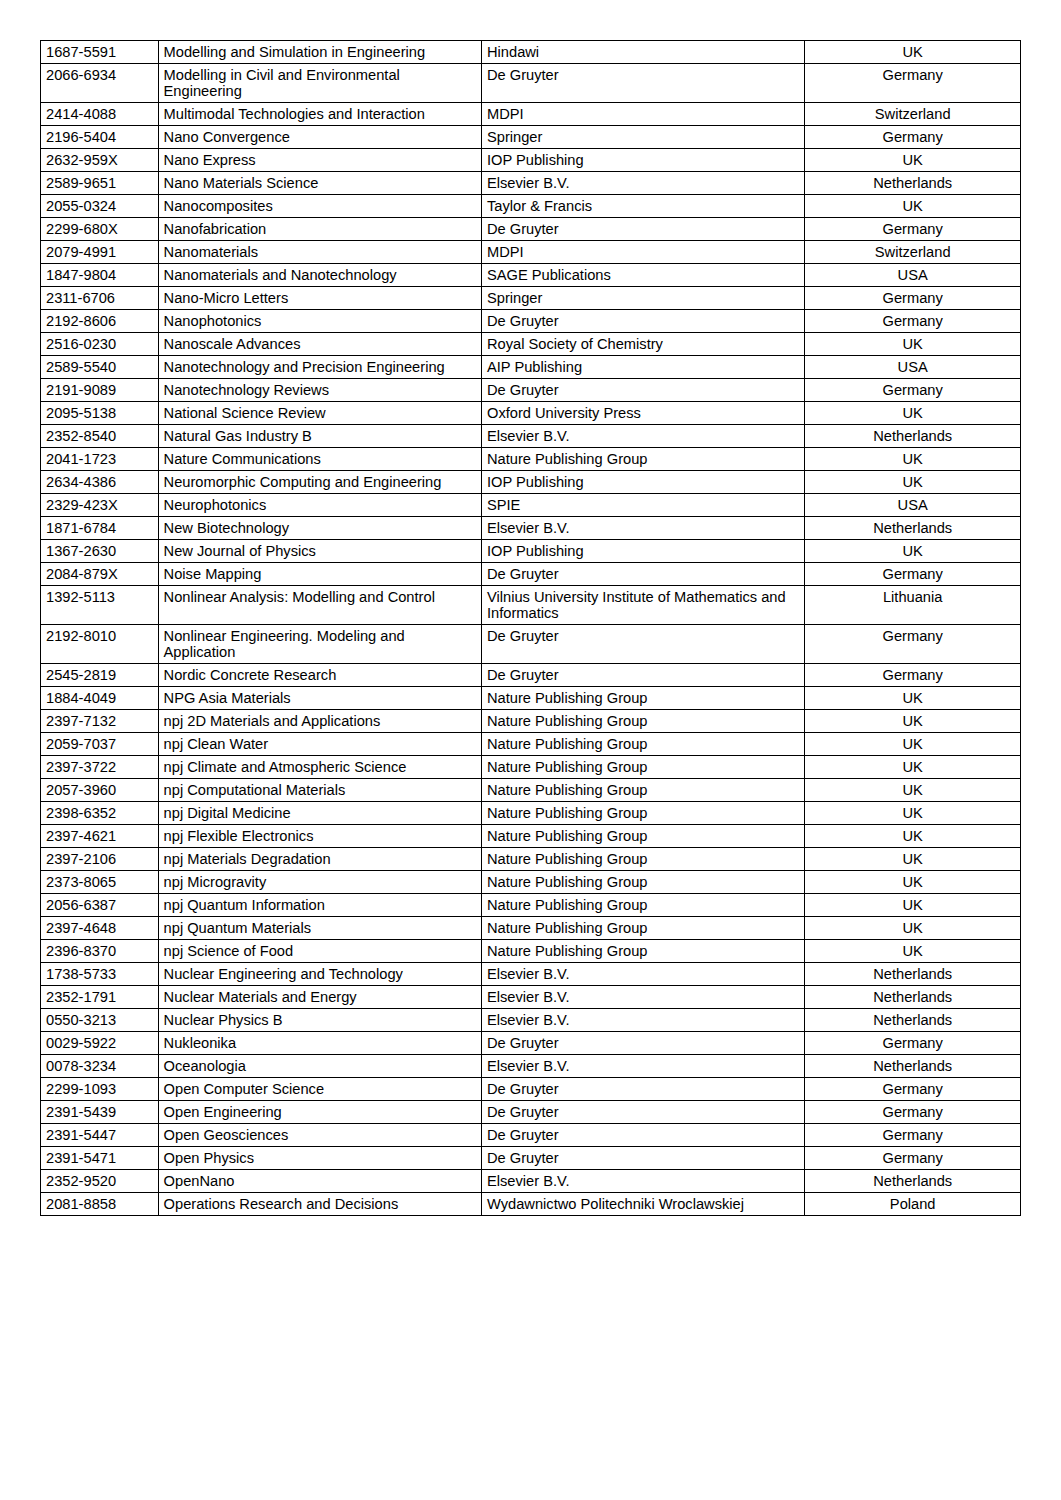| 1687-5591 | Modelling and Simulation in Engineering | Hindawi | UK |
| 2066-6934 | Modelling in Civil and Environmental Engineering | De Gruyter | Germany |
| 2414-4088 | Multimodal Technologies and Interaction | MDPI | Switzerland |
| 2196-5404 | Nano Convergence | Springer | Germany |
| 2632-959X | Nano Express | IOP Publishing | UK |
| 2589-9651 | Nano Materials Science | Elsevier B.V. | Netherlands |
| 2055-0324 | Nanocomposites | Taylor & Francis | UK |
| 2299-680X | Nanofabrication | De Gruyter | Germany |
| 2079-4991 | Nanomaterials | MDPI | Switzerland |
| 1847-9804 | Nanomaterials and Nanotechnology | SAGE Publications | USA |
| 2311-6706 | Nano-Micro Letters | Springer | Germany |
| 2192-8606 | Nanophotonics | De Gruyter | Germany |
| 2516-0230 | Nanoscale Advances | Royal Society of Chemistry | UK |
| 2589-5540 | Nanotechnology and Precision Engineering | AIP Publishing | USA |
| 2191-9089 | Nanotechnology Reviews | De Gruyter | Germany |
| 2095-5138 | National Science Review | Oxford University Press | UK |
| 2352-8540 | Natural Gas Industry B | Elsevier B.V. | Netherlands |
| 2041-1723 | Nature Communications | Nature Publishing Group | UK |
| 2634-4386 | Neuromorphic Computing and Engineering | IOP Publishing | UK |
| 2329-423X | Neurophotonics | SPIE | USA |
| 1871-6784 | New Biotechnology | Elsevier B.V. | Netherlands |
| 1367-2630 | New Journal of Physics | IOP Publishing | UK |
| 2084-879X | Noise Mapping | De Gruyter | Germany |
| 1392-5113 | Nonlinear Analysis: Modelling and Control | Vilnius University Institute of Mathematics and Informatics | Lithuania |
| 2192-8010 | Nonlinear Engineering. Modeling and Application | De Gruyter | Germany |
| 2545-2819 | Nordic Concrete Research | De Gruyter | Germany |
| 1884-4049 | NPG Asia Materials | Nature Publishing Group | UK |
| 2397-7132 | npj 2D Materials and Applications | Nature Publishing Group | UK |
| 2059-7037 | npj Clean Water | Nature Publishing Group | UK |
| 2397-3722 | npj Climate and Atmospheric Science | Nature Publishing Group | UK |
| 2057-3960 | npj Computational Materials | Nature Publishing Group | UK |
| 2398-6352 | npj Digital Medicine | Nature Publishing Group | UK |
| 2397-4621 | npj Flexible Electronics | Nature Publishing Group | UK |
| 2397-2106 | npj Materials Degradation | Nature Publishing Group | UK |
| 2373-8065 | npj Microgravity | Nature Publishing Group | UK |
| 2056-6387 | npj Quantum Information | Nature Publishing Group | UK |
| 2397-4648 | npj Quantum Materials | Nature Publishing Group | UK |
| 2396-8370 | npj Science of Food | Nature Publishing Group | UK |
| 1738-5733 | Nuclear Engineering and Technology | Elsevier B.V. | Netherlands |
| 2352-1791 | Nuclear Materials and Energy | Elsevier B.V. | Netherlands |
| 0550-3213 | Nuclear Physics B | Elsevier B.V. | Netherlands |
| 0029-5922 | Nukleonika | De Gruyter | Germany |
| 0078-3234 | Oceanologia | Elsevier B.V. | Netherlands |
| 2299-1093 | Open Computer Science | De Gruyter | Germany |
| 2391-5439 | Open Engineering | De Gruyter | Germany |
| 2391-5447 | Open Geosciences | De Gruyter | Germany |
| 2391-5471 | Open Physics | De Gruyter | Germany |
| 2352-9520 | OpenNano | Elsevier B.V. | Netherlands |
| 2081-8858 | Operations Research and Decisions | Wydawnictwo Politechniki Wroclawskiej | Poland |